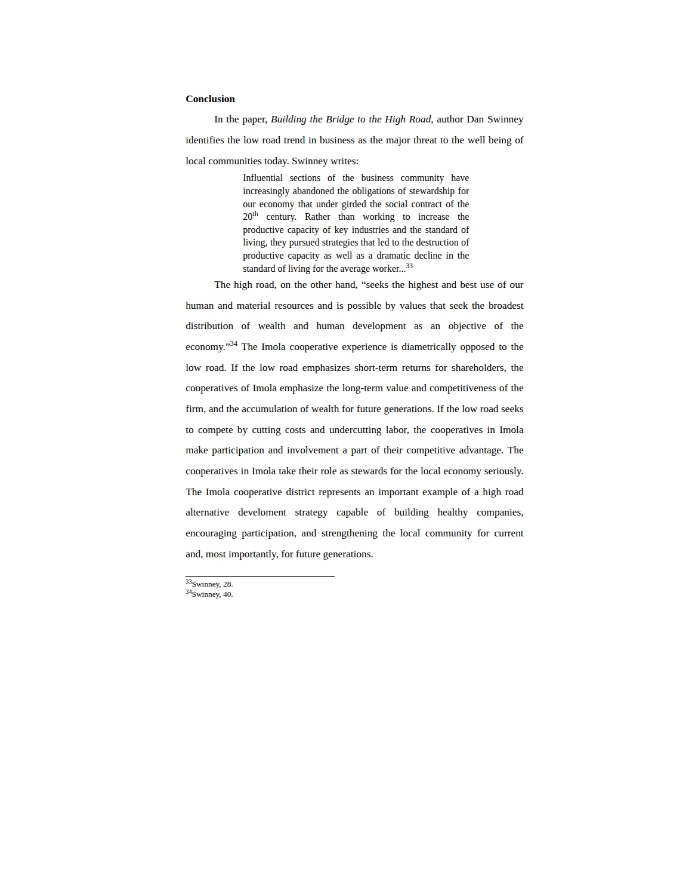Conclusion
In the paper, Building the Bridge to the High Road, author Dan Swinney identifies the low road trend in business as the major threat to the well being of local communities today. Swinney writes:
Influential sections of the business community have increasingly abandoned the obligations of stewardship for our economy that under girded the social contract of the 20th century. Rather than working to increase the productive capacity of key industries and the standard of living, they pursued strategies that led to the destruction of productive capacity as well as a dramatic decline in the standard of living for the average worker...33
The high road, on the other hand, “seeks the highest and best use of our human and material resources and is possible by values that seek the broadest distribution of wealth and human development as an objective of the economy.”34 The Imola cooperative experience is diametrically opposed to the low road. If the low road emphasizes short-term returns for shareholders, the cooperatives of Imola emphasize the long-term value and competitiveness of the firm, and the accumulation of wealth for future generations. If the low road seeks to compete by cutting costs and undercutting labor, the cooperatives in Imola make participation and involvement a part of their competitive advantage. The cooperatives in Imola take their role as stewards for the local economy seriously. The Imola cooperative district represents an important example of a high road alternative develoment strategy capable of building healthy companies, encouraging participation, and strengthening the local community for current and, most importantly, for future generations.
33 Swinney, 28.
34 Swinney, 40.